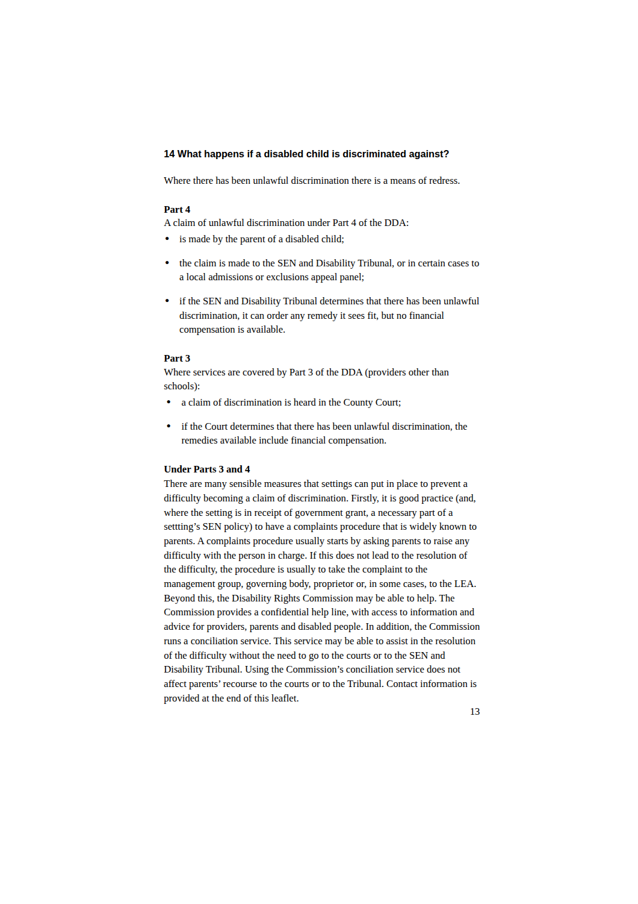14 What happens if a disabled child is discriminated against?
Where there has been unlawful discrimination there is a means of redress.
Part 4
A claim of unlawful discrimination under Part 4 of the DDA:
is made by the parent of a disabled child;
the claim is made to the SEN and Disability Tribunal, or in certain cases to a local admissions or exclusions appeal panel;
if the SEN and Disability Tribunal determines that there has been unlawful discrimination, it can order any remedy it sees fit, but no financial compensation is available.
Part 3
Where services are covered by Part 3 of the DDA (providers other than schools):
a claim of discrimination is heard in the County Court;
if the Court determines that there has been unlawful discrimination, the remedies available include financial compensation.
Under Parts 3 and 4
There are many sensible measures that settings can put in place to prevent a difficulty becoming a claim of discrimination. Firstly, it is good practice (and, where the setting is in receipt of government grant, a necessary part of a settting’s SEN policy) to have a complaints procedure that is widely known to parents. A complaints procedure usually starts by asking parents to raise any difficulty with the person in charge. If this does not lead to the resolution of the difficulty, the procedure is usually to take the complaint to the management group, governing body, proprietor or, in some cases, to the LEA. Beyond this, the Disability Rights Commission may be able to help. The Commission provides a confidential help line, with access to information and advice for providers, parents and disabled people. In addition, the Commission runs a conciliation service. This service may be able to assist in the resolution of the difficulty without the need to go to the courts or to the SEN and Disability Tribunal. Using the Commission’s conciliation service does not affect parents’ recourse to the courts or to the Tribunal. Contact information is provided at the end of this leaflet.
13